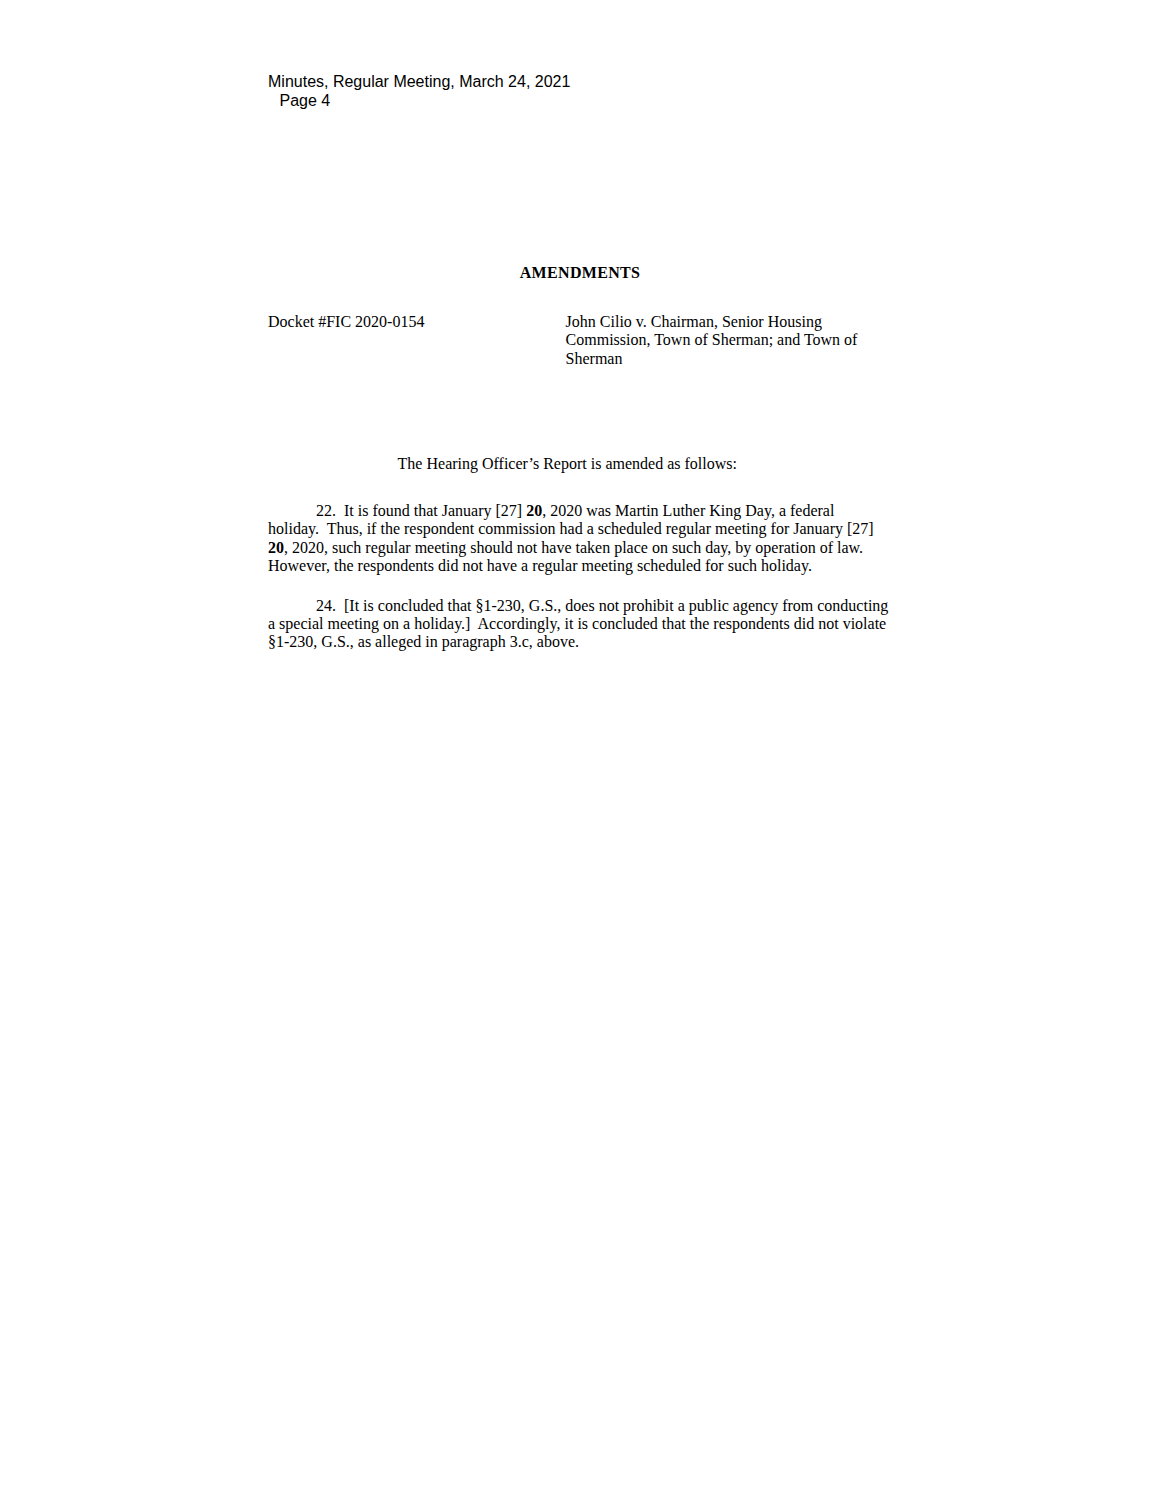Minutes, Regular Meeting, March 24, 2021
Page 4
AMENDMENTS
| Docket #FIC 2020-0154 | John Cilio v. Chairman, Senior Housing Commission, Town of Sherman; and Town of Sherman |
The Hearing Officer’s Report is amended as follows:
22. It is found that January [27] 20, 2020 was Martin Luther King Day, a federal holiday. Thus, if the respondent commission had a scheduled regular meeting for January [27] 20, 2020, such regular meeting should not have taken place on such day, by operation of law. However, the respondents did not have a regular meeting scheduled for such holiday.
24. [It is concluded that §1-230, G.S., does not prohibit a public agency from conducting a special meeting on a holiday.] Accordingly, it is concluded that the respondents did not violate §1-230, G.S., as alleged in paragraph 3.c, above.